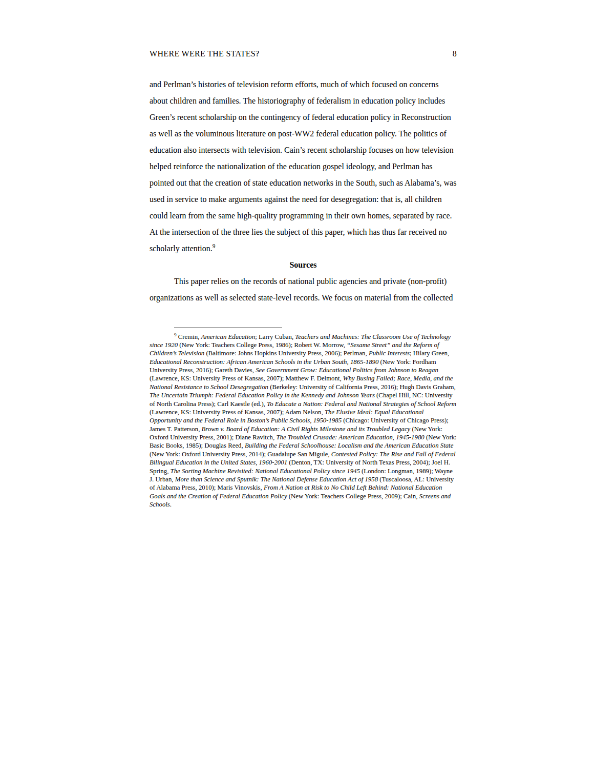Where were the states? 8
and Perlman’s histories of television reform efforts, much of which focused on concerns about children and families. The historiography of federalism in education policy includes Green’s recent scholarship on the contingency of federal education policy in Reconstruction as well as the voluminous literature on post-WW2 federal education policy. The politics of education also intersects with television. Cain’s recent scholarship focuses on how television helped reinforce the nationalization of the education gospel ideology, and Perlman has pointed out that the creation of state education networks in the South, such as Alabama’s, was used in service to make arguments against the need for desegregation: that is, all children could learn from the same high-quality programming in their own homes, separated by race. At the intersection of the three lies the subject of this paper, which has thus far received no scholarly attention.9
Sources
This paper relies on the records of national public agencies and private (non-profit) organizations as well as selected state-level records. We focus on material from the collected
9 Cremin, American Education; Larry Cuban, Teachers and Machines: The Classroom Use of Technology since 1920 (New York: Teachers College Press, 1986); Robert W. Morrow, “Sesame Street” and the Reform of Children’s Television (Baltimore: Johns Hopkins University Press, 2006); Perlman, Public Interests; Hilary Green, Educational Reconstruction: African American Schools in the Urban South, 1865-1890 (New York: Fordham University Press, 2016); Gareth Davies, See Government Grow: Educational Politics from Johnson to Reagan (Lawrence, KS: University Press of Kansas, 2007); Matthew F. Delmont, Why Busing Failed; Race, Media, and the National Resistance to School Desegregation (Berkeley: University of California Press, 2016); Hugh Davis Graham, The Uncertain Triumph: Federal Education Policy in the Kennedy and Johnson Years (Chapel Hill, NC: University of North Carolina Press); Carl Kaestle (ed.), To Educate a Nation: Federal and National Strategies of School Reform (Lawrence, KS: University Press of Kansas, 2007); Adam Nelson, The Elusive Ideal: Equal Educational Opportunity and the Federal Role in Boston’s Public Schools, 1950-1985 (Chicago: University of Chicago Press); James T. Patterson, Brown v. Board of Education: A Civil Rights Milestone and its Troubled Legacy (New York: Oxford University Press, 2001); Diane Ravitch, The Troubled Crusade: American Education, 1945-1980 (New York: Basic Books, 1985); Douglas Reed, Building the Federal Schoolhouse: Localism and the American Education State (New York: Oxford University Press, 2014); Guadalupe San Migule, Contested Policy: The Rise and Fall of Federal Bilingual Education in the United States, 1960-2001 (Denton, TX: University of North Texas Press, 2004); Joel H. Spring, The Sorting Machine Revisited: National Educational Policy since 1945 (London: Longman, 1989); Wayne J. Urban, More than Science and Sputnik: The National Defense Education Act of 1958 (Tuscaloosa, AL: University of Alabama Press, 2010); Maris Vinovskis, From A Nation at Risk to No Child Left Behind: National Education Goals and the Creation of Federal Education Policy (New York: Teachers College Press, 2009); Cain, Screens and Schools.